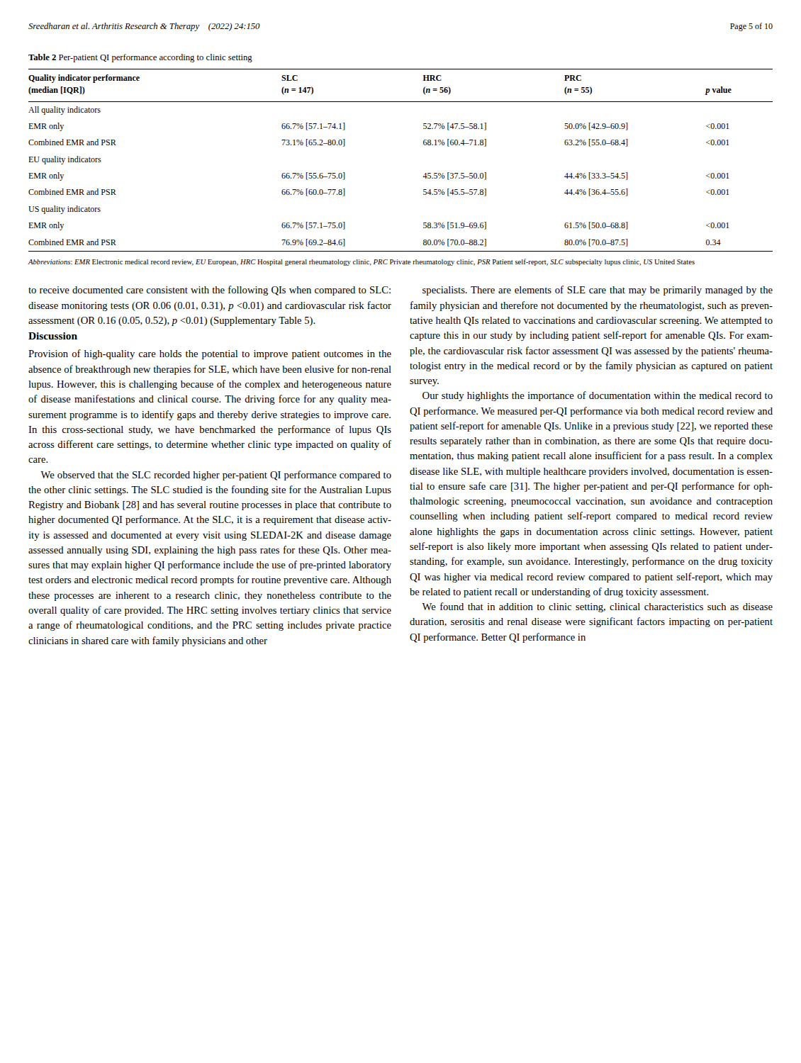Sreedharan et al. Arthritis Research & Therapy (2022) 24:150
Page 5 of 10
Table 2 Per-patient QI performance according to clinic setting
| Quality indicator performance (median [IQR]) | SLC ( n = 147) | HRC ( n = 56) | PRC ( n = 55) | p value |
| --- | --- | --- | --- | --- |
| All quality indicators | | | | |
| EMR only | 66.7% [57.1–74.1] | 52.7% [47.5–58.1] | 50.0% [42.9–60.9] | <0.001 |
| Combined EMR and PSR | 73.1% [65.2–80.0] | 68.1% [60.4–71.8] | 63.2% [55.0–68.4] | <0.001 |
| EU quality indicators | | | | |
| EMR only | 66.7% [55.6–75.0] | 45.5% [37.5–50.0] | 44.4% [33.3–54.5] | <0.001 |
| Combined EMR and PSR | 66.7% [60.0–77.8] | 54.5% [45.5–57.8] | 44.4% [36.4–55.6] | <0.001 |
| US quality indicators | | | | |
| EMR only | 66.7% [57.1–75.0] | 58.3% [51.9–69.6] | 61.5% [50.0–68.8] | <0.001 |
| Combined EMR and PSR | 76.9% [69.2–84.6] | 80.0% [70.0–88.2] | 80.0% [70.0–87.5] | 0.34 |
Abbreviations: EMR Electronic medical record review, EU European, HRC Hospital general rheumatology clinic, PRC Private rheumatology clinic, PSR Patient self-report, SLC subspecialty lupus clinic, US United States
to receive documented care consistent with the following QIs when compared to SLC: disease monitoring tests (OR 0.06 (0.01, 0.31), p <0.01) and cardiovascular risk factor assessment (OR 0.16 (0.05, 0.52), p <0.01) (Supplementary Table 5).
Discussion
Provision of high-quality care holds the potential to improve patient outcomes in the absence of breakthrough new therapies for SLE, which have been elusive for non-renal lupus. However, this is challenging because of the complex and heterogeneous nature of disease manifestations and clinical course. The driving force for any quality measurement programme is to identify gaps and thereby derive strategies to improve care. In this cross-sectional study, we have benchmarked the performance of lupus QIs across different care settings, to determine whether clinic type impacted on quality of care.
We observed that the SLC recorded higher per-patient QI performance compared to the other clinic settings. The SLC studied is the founding site for the Australian Lupus Registry and Biobank [28] and has several routine processes in place that contribute to higher documented QI performance. At the SLC, it is a requirement that disease activity is assessed and documented at every visit using SLEDAI-2K and disease damage assessed annually using SDI, explaining the high pass rates for these QIs. Other measures that may explain higher QI performance include the use of pre-printed laboratory test orders and electronic medical record prompts for routine preventive care. Although these processes are inherent to a research clinic, they nonetheless contribute to the overall quality of care provided. The HRC setting involves tertiary clinics that service a range of rheumatological conditions, and the PRC setting includes private practice clinicians in shared care with family physicians and other
specialists. There are elements of SLE care that may be primarily managed by the family physician and therefore not documented by the rheumatologist, such as preventative health QIs related to vaccinations and cardiovascular screening. We attempted to capture this in our study by including patient self-report for amenable QIs. For example, the cardiovascular risk factor assessment QI was assessed by the patients' rheumatologist entry in the medical record or by the family physician as captured on patient survey.
Our study highlights the importance of documentation within the medical record to QI performance. We measured per-QI performance via both medical record review and patient self-report for amenable QIs. Unlike in a previous study [22], we reported these results separately rather than in combination, as there are some QIs that require documentation, thus making patient recall alone insufficient for a pass result. In a complex disease like SLE, with multiple healthcare providers involved, documentation is essential to ensure safe care [31]. The higher per-patient and per-QI performance for ophthalmologic screening, pneumococcal vaccination, sun avoidance and contraception counselling when including patient self-report compared to medical record review alone highlights the gaps in documentation across clinic settings. However, patient self-report is also likely more important when assessing QIs related to patient understanding, for example, sun avoidance. Interestingly, performance on the drug toxicity QI was higher via medical record review compared to patient self-report, which may be related to patient recall or understanding of drug toxicity assessment.
We found that in addition to clinic setting, clinical characteristics such as disease duration, serositis and renal disease were significant factors impacting on per-patient QI performance. Better QI performance in